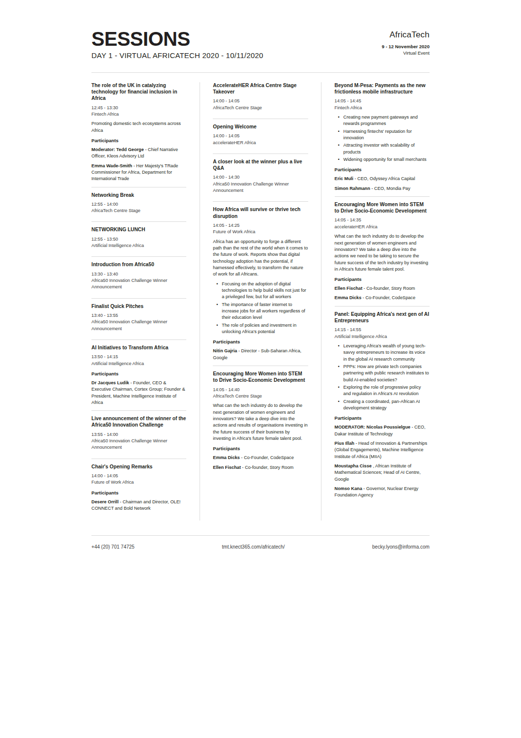Sessions
Day 1 - Virtual AfricaTech 2020 - 10/11/2020
AfricaTech
9 - 12 November 2020
Virtual Event
The role of the UK in catalyzing technology for financial inclusion in Africa
12:45 - 13:30 Fintech Africa
Promoting domestic tech ecosystems across Africa
Participants
Moderator: Tedd George - Chief Narrative Officer, Kleos Advisory Ltd
Emma Wade-Smith - Her Majesty's TRade Commissioner for Africa, Department for International Trade
Networking Break
12:55 - 14:00 AfricaTech Centre Stage
NETWORKING LUNCH
12:55 - 13:50 Artificial Intelligence Africa
Introduction from Africa50
13:30 - 13:40 Africa50 Innovation Challenge Winner Announcement
Finalist Quick Pitches
13:40 - 13:55 Africa50 Innovation Challenge Winner Announcement
AI Initiatives to Transform Africa
13:50 - 14:15 Artificial Intelligence Africa
Participants
Dr Jacques Ludik - Founder, CEO & Executive Chairman, Cortex Group; Founder & President, Machine Intelligence Institute of Africa
Live announcement of the winner of the Africa50 Innovation Challenge
13:55 - 14:00 Africa50 Innovation Challenge Winner Announcement
Chair's Opening Remarks
14:00 - 14:05 Future of Work Africa
Participants
Desere Orrill - Chairman and Director, OLE! CONNECT and Bold Network
AccelerateHER Africa Centre Stage Takeover
14:00 - 14:05 AfricaTech Centre Stage
Opening Welcome
14:00 - 14:05 accelerateHER Africa
A closer look at the winner plus a live Q&A
14:00 - 14:30 Africa50 Innovation Challenge Winner Announcement
How Africa will survive or thrive tech disruption
14:05 - 14:25 Future of Work Africa
Africa has an opportunity to forge a different path than the rest of the world when it comes to the future of work. Reports show that digital technology adoption has the potential, if harnessed effectively, to transform the nature of work for all Africans.
Focusing on the adoption of digital technologies to help build skills not just for a privileged few, but for all workers
The importance of faster internet to increase jobs for all workers regardless of their education level
The role of policies and investment in unlocking Africa's potential
Participants
Nitin Gajria - Director - Sub-Saharan Africa, Google
Encouraging More Women into STEM to Drive Socio-Economic Development
14:05 - 14:40 AfricaTech Centre Stage
What can the tech industry do to develop the next generation of women engineers and innovators? We take a deep dive into the actions and results of organisations investing in the future success of their business by investing in Africa's future female talent pool.
Participants
Emma Dicks - Co-Founder, CodeSpace
Ellen Fischat - Co-founder, Story Room
Beyond M-Pesa: Payments as the new frictionless mobile infrastructure
14:05 - 14:45 Fintech Africa
Creating new payment gateways and rewards programmes
Harnessing fintechs' reputation for innovation
Attracting investor with scalability of products
Widening opportunity for small merchants
Participants
Eric Muli - CEO, Odyssey Africa Capital
Simon Rahmann - CEO, Mondia Pay
Encouraging More Women into STEM to Drive Socio-Economic Development
14:05 - 14:35 accelerateHER Africa
What can the tech industry do to develop the next generation of women engineers and innovators? We take a deep dive into the actions we need to be taking to secure the future success of the tech industry by investing in Africa's future female talent pool.
Participants
Ellen Fischat - Co-founder, Story Room
Emma Dicks - Co-Founder, CodeSpace
Panel: Equipping Africa's next gen of AI Entrepreneurs
14:15 - 14:55 Artificial Intelligence Africa
Leveraging Africa's wealth of young tech-savvy entrepreneurs to increase its voice in the global AI research community
PPPs: How are private tech companies partnering with public research institutes to build AI-enabled societies?
Exploring the role of progressive policy and regulation in Africa's AI revolution
Creating a coordinated, pan-African AI development strategy
Participants
MODERATOR: Nicolas Poussielgue - CEO, Dakar Institute of Technology
Pius Illah - Head of Innovation & Partnerships (Global Engagements), Machine Intelligence Institute of Africa (MIIA)
Moustapha Cisse , African Institute of Mathematical Sciences; Head of AI Centre, Google
Nomso Kana - Governor, Nuclear Energy Foundation Agency
+44 (20) 701 74725
tmt.knect365.com/africatech/
becky.lyons@informa.com